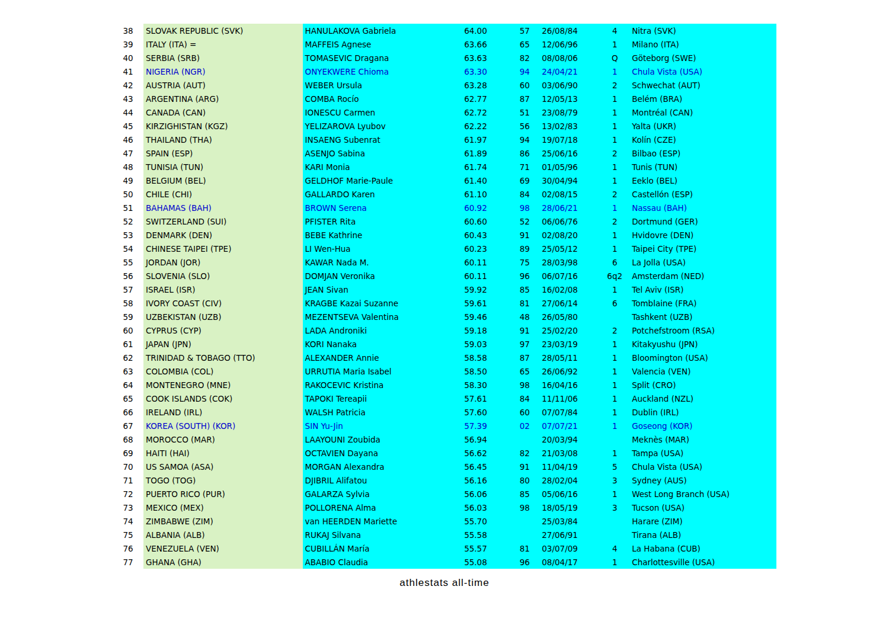| 38 | SLOVAK REPUBLIC (SVK) | HANULAKOVA Gabriela | 64.00 | 57 | 26/08/84 | 4 | Nitra (SVK) |
| 39 | ITALY (ITA) = | MAFFEIS Agnese | 63.66 | 65 | 12/06/96 | 1 | Milano (ITA) |
| 40 | SERBIA (SRB) | TOMASEVIC Dragana | 63.63 | 82 | 08/08/06 | Q | Göteborg (SWE) |
| 41 | NIGERIA (NGR) | ONYEKWERE Chioma | 63.30 | 94 | 24/04/21 | 1 | Chula Vista (USA) |
| 42 | AUSTRIA (AUT) | WEBER Ursula | 63.28 | 60 | 03/06/90 | 2 | Schwechat (AUT) |
| 43 | ARGENTINA (ARG) | COMBA Rocío | 62.77 | 87 | 12/05/13 | 1 | Belém (BRA) |
| 44 | CANADA (CAN) | IONESCU Carmen | 62.72 | 51 | 23/08/79 | 1 | Montréal (CAN) |
| 45 | KIRZIGHISTAN (KGZ) | YELIZAROVA Lyubov | 62.22 | 56 | 13/02/83 | 1 | Yalta (UKR) |
| 46 | THAILAND (THA) | INSAENG Subenrat | 61.97 | 94 | 19/07/18 | 1 | Kolín (CZE) |
| 47 | SPAIN (ESP) | ASENJO Sabina | 61.89 | 86 | 25/06/16 | 2 | Bilbao (ESP) |
| 48 | TUNISIA (TUN) | KARI Monia | 61.74 | 71 | 01/05/96 | 1 | Tunis (TUN) |
| 49 | BELGIUM (BEL) | GELDHOF Marie-Paule | 61.40 | 69 | 30/04/94 | 1 | Eeklo (BEL) |
| 50 | CHILE (CHI) | GALLARDO Karen | 61.10 | 84 | 02/08/15 | 2 | Castellón (ESP) |
| 51 | BAHAMAS (BAH) | BROWN Serena | 60.92 | 98 | 28/06/21 | 1 | Nassau (BAH) |
| 52 | SWITZERLAND (SUI) | PFISTER Rita | 60.60 | 52 | 06/06/76 | 2 | Dortmund (GER) |
| 53 | DENMARK (DEN) | BEBE Kathrine | 60.43 | 91 | 02/08/20 | 1 | Hvidovre (DEN) |
| 54 | CHINESE TAIPEI (TPE) | LI Wen-Hua | 60.23 | 89 | 25/05/12 | 1 | Taipei City (TPE) |
| 55 | JORDAN (JOR) | KAWAR Nada M. | 60.11 | 75 | 28/03/98 | 6 | La Jolla (USA) |
| 56 | SLOVENIA (SLO) | DOMJAN Veronika | 60.11 | 96 | 06/07/16 | 6q2 | Amsterdam (NED) |
| 57 | ISRAEL (ISR) | JEAN Sivan | 59.92 | 85 | 16/02/08 | 1 | Tel Aviv (ISR) |
| 58 | IVORY COAST (CIV) | KRAGBE Kazai Suzanne | 59.61 | 81 | 27/06/14 | 6 | Tomblaine (FRA) |
| 59 | UZBEKISTAN (UZB) | MEZENTSEVA Valentina | 59.46 | 48 | 26/05/80 | | Tashkent (UZB) |
| 60 | CYPRUS (CYP) | LADA Androniki | 59.18 | 91 | 25/02/20 | 2 | Potchefstroom (RSA) |
| 61 | JAPAN (JPN) | KORI Nanaka | 59.03 | 97 | 23/03/19 | 1 | Kitakyushu (JPN) |
| 62 | TRINIDAD & TOBAGO (TTO) | ALEXANDER Annie | 58.58 | 87 | 28/05/11 | 1 | Bloomington (USA) |
| 63 | COLOMBIA (COL) | URRUTIA Maria Isabel | 58.50 | 65 | 26/06/92 | 1 | Valencia (VEN) |
| 64 | MONTENEGRO (MNE) | RAKOCEVIC Kristina | 58.30 | 98 | 16/04/16 | 1 | Split (CRO) |
| 65 | COOK ISLANDS (COK) | TAPOKI Tereapii | 57.61 | 84 | 11/11/06 | 1 | Auckland (NZL) |
| 66 | IRELAND (IRL) | WALSH Patricia | 57.60 | 60 | 07/07/84 | 1 | Dublin (IRL) |
| 67 | KOREA (SOUTH) (KOR) | SIN Yu-Jin | 57.39 | 02 | 07/07/21 | 1 | Goseong (KOR) |
| 68 | MOROCCO (MAR) | LAAYOUNI Zoubida | 56.94 | | 20/03/94 | | Meknès (MAR) |
| 69 | HAITI (HAI) | OCTAVIEN Dayana | 56.62 | 82 | 21/03/08 | 1 | Tampa (USA) |
| 70 | US SAMOA (ASA) | MORGAN Alexandra | 56.45 | 91 | 11/04/19 | 5 | Chula Vista (USA) |
| 71 | TOGO (TOG) | DJIBRIL Alifatou | 56.16 | 80 | 28/02/04 | 3 | Sydney (AUS) |
| 72 | PUERTO RICO (PUR) | GALARZA Sylvia | 56.06 | 85 | 05/06/16 | 1 | West Long Branch (USA) |
| 73 | MEXICO (MEX) | POLLORENA Alma | 56.03 | 98 | 18/05/19 | 3 | Tucson (USA) |
| 74 | ZIMBABWE (ZIM) | van HEERDEN Mariette | 55.70 | | 25/03/84 | | Harare (ZIM) |
| 75 | ALBANIA (ALB) | RUKAJ Silvana | 55.58 | | 27/06/91 | | Tirana (ALB) |
| 76 | VENEZUELA (VEN) | CUBILLÁN María | 55.57 | 81 | 03/07/09 | 4 | La Habana (CUB) |
| 77 | GHANA (GHA) | ABABIO Claudia | 55.08 | 96 | 08/04/17 | 1 | Charlottesville (USA) |
athlestats all-time